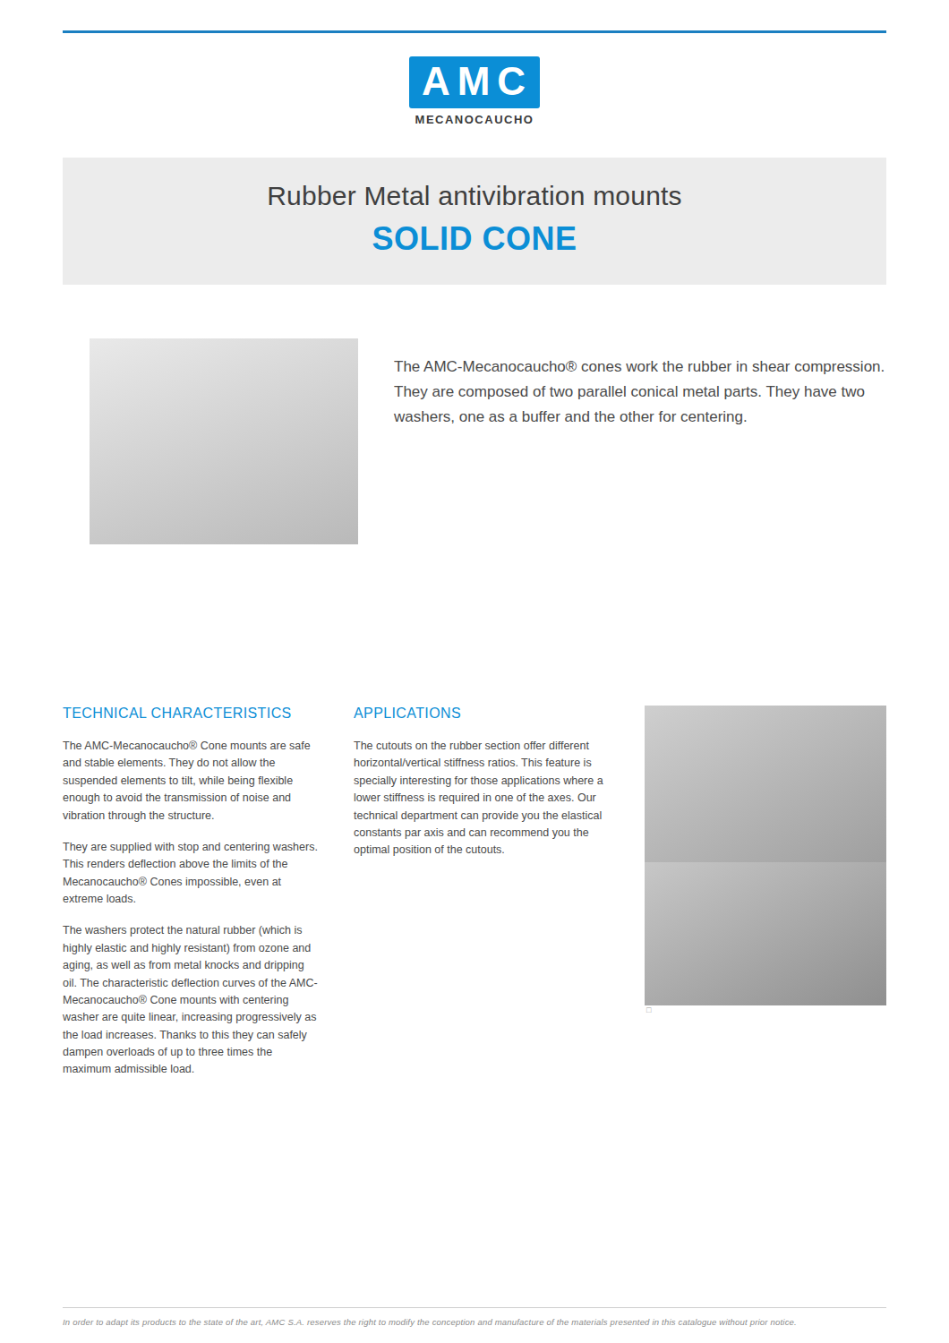A M C
MECANOCAUCHO
Rubber Metal antivibration mounts
SOLID CONE
The AMC-Mecanocaucho® cones work the rubber in shear compression. They are composed of two parallel conical metal parts. They have two washers, one as a buffer and the other for centering.
Technical characteristics
The AMC-Mecanocaucho® Cone mounts are safe and stable elements. They do not allow the suspended elements to tilt, while being flexible enough to avoid the transmission of noise and vibration through the structure.
They are supplied with stop and centering washers. This renders deflection above the limits of the Mecanocaucho® Cones impossible, even at extreme loads.
The washers protect the natural rubber (which is highly elastic and highly resistant) from ozone and aging, as well as from metal knocks and dripping oil. The characteristic deflection curves of the AMC-Mecanocaucho® Cone mounts with centering washer are quite linear, increasing progressively as the load increases. Thanks to this they can safely dampen overloads of up to three times the maximum admissible load.
Applications
The cutouts on the rubber section offer different horizontal/vertical stiffness ratios. This feature is specially interesting for those applications where a lower stiffness is required in one of the axes. Our technical department can provide you the elastical constants par axis and can recommend you the optimal position of the cutouts.
□
In order to adapt its products to the state of the art, AMC S.A. reserves the right to modify the conception and manufacture of the materials presented in this catalogue without prior notice.